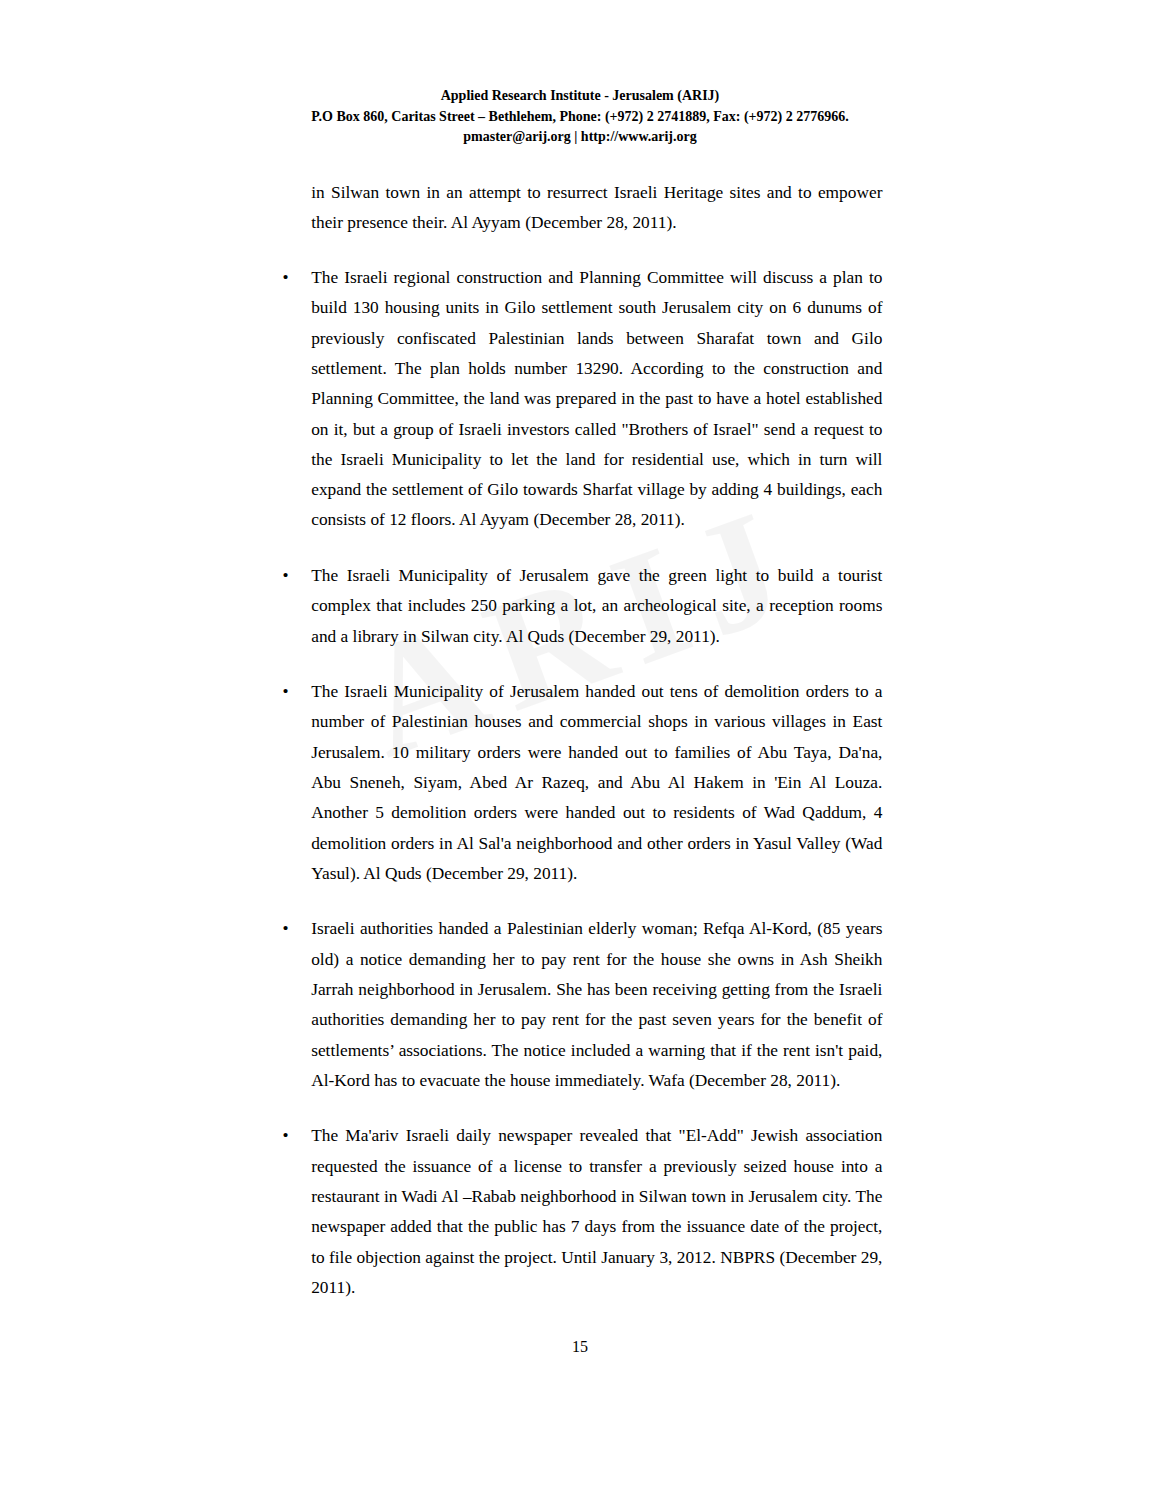ARIJ
Applied Research Institute - Jerusalem (ARIJ)
P.O Box 860, Caritas Street – Bethlehem, Phone: (+972) 2 2741889, Fax: (+972) 2 2776966.
pmaster@arij.org | http://www.arij.org
in Silwan town in an attempt to resurrect Israeli Heritage sites and to empower their presence their. Al Ayyam (December 28, 2011).
The Israeli regional construction and Planning Committee will discuss a plan to build 130 housing units in Gilo settlement south Jerusalem city on 6 dunums of previously confiscated Palestinian lands between Sharafat town and Gilo settlement. The plan holds number 13290. According to the construction and Planning Committee, the land was prepared in the past to have a hotel established on it, but a group of Israeli investors called "Brothers of Israel" send a request to the Israeli Municipality to let the land for residential use, which in turn will expand the settlement of Gilo towards Sharfat village by adding 4 buildings, each consists of 12 floors. Al Ayyam (December 28, 2011).
The Israeli Municipality of Jerusalem gave the green light to build a tourist complex that includes 250 parking a lot, an archeological site, a reception rooms and a library in Silwan city. Al Quds (December 29, 2011).
The Israeli Municipality of Jerusalem handed out tens of demolition orders to a number of Palestinian houses and commercial shops in various villages in East Jerusalem. 10 military orders were handed out to families of Abu Taya, Da'na, Abu Sneneh, Siyam, Abed Ar Razeq, and Abu Al Hakem in 'Ein Al Louza. Another 5 demolition orders were handed out to residents of Wad Qaddum, 4 demolition orders in Al Sal'a neighborhood and other orders in Yasul Valley (Wad Yasul). Al Quds (December 29, 2011).
Israeli authorities handed a Palestinian elderly woman; Refqa Al-Kord, (85 years old) a notice demanding her to pay rent for the house she owns in Ash Sheikh Jarrah neighborhood in Jerusalem. She has been receiving getting from the Israeli authorities demanding her to pay rent for the past seven years for the benefit of settlements’ associations. The notice included a warning that if the rent isn't paid, Al-Kord has to evacuate the house immediately. Wafa (December 28, 2011).
The Ma'ariv Israeli daily newspaper revealed that "El-Add" Jewish association requested the issuance of a license to transfer a previously seized house into a restaurant in Wadi Al –Rabab neighborhood in Silwan town in Jerusalem city. The newspaper added that the public has 7 days from the issuance date of the project, to file objection against the project. Until January 3, 2012. NBPRS (December 29, 2011).
15